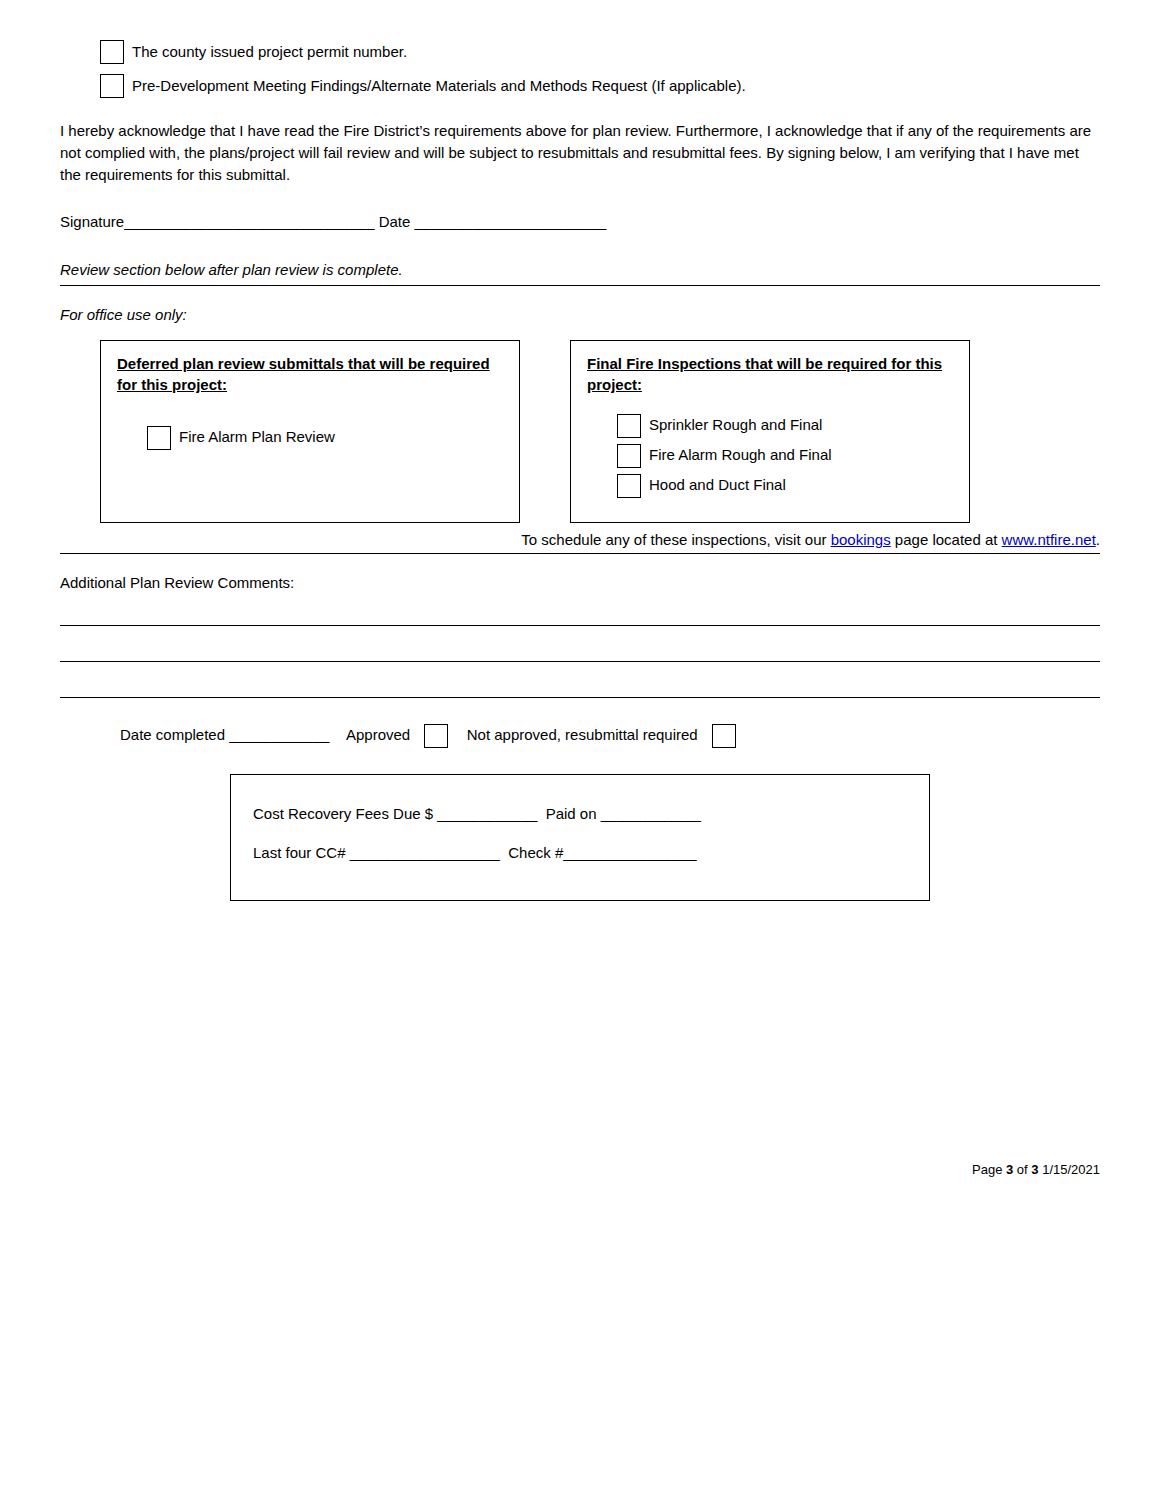The county issued project permit number.
Pre-Development Meeting Findings/Alternate Materials and Methods Request (If applicable).
I hereby acknowledge that I have read the Fire District’s requirements above for plan review. Furthermore, I acknowledge that if any of the requirements are not complied with, the plans/project will fail review and will be subject to resubmittals and resubmittal fees. By signing below, I am verifying that I have met the requirements for this submittal.
Signature______________________________ Date _______________________
Review section below after plan review is complete.
For office use only:
Deferred plan review submittals that will be required for this project:
Fire Alarm Plan Review
Final Fire Inspections that will be required for this project:
Sprinkler Rough and Final
Fire Alarm Rough and Final
Hood and Duct Final
To schedule any of these inspections, visit our bookings page located at www.ntfire.net.
Additional Plan Review Comments:
Date completed ____________ Approved Not approved, resubmittal required
Cost Recovery Fees Due $ ____________ Paid on ____________
Last four CC# __________________ Check #________________
Page 3 of 3 1/15/2021